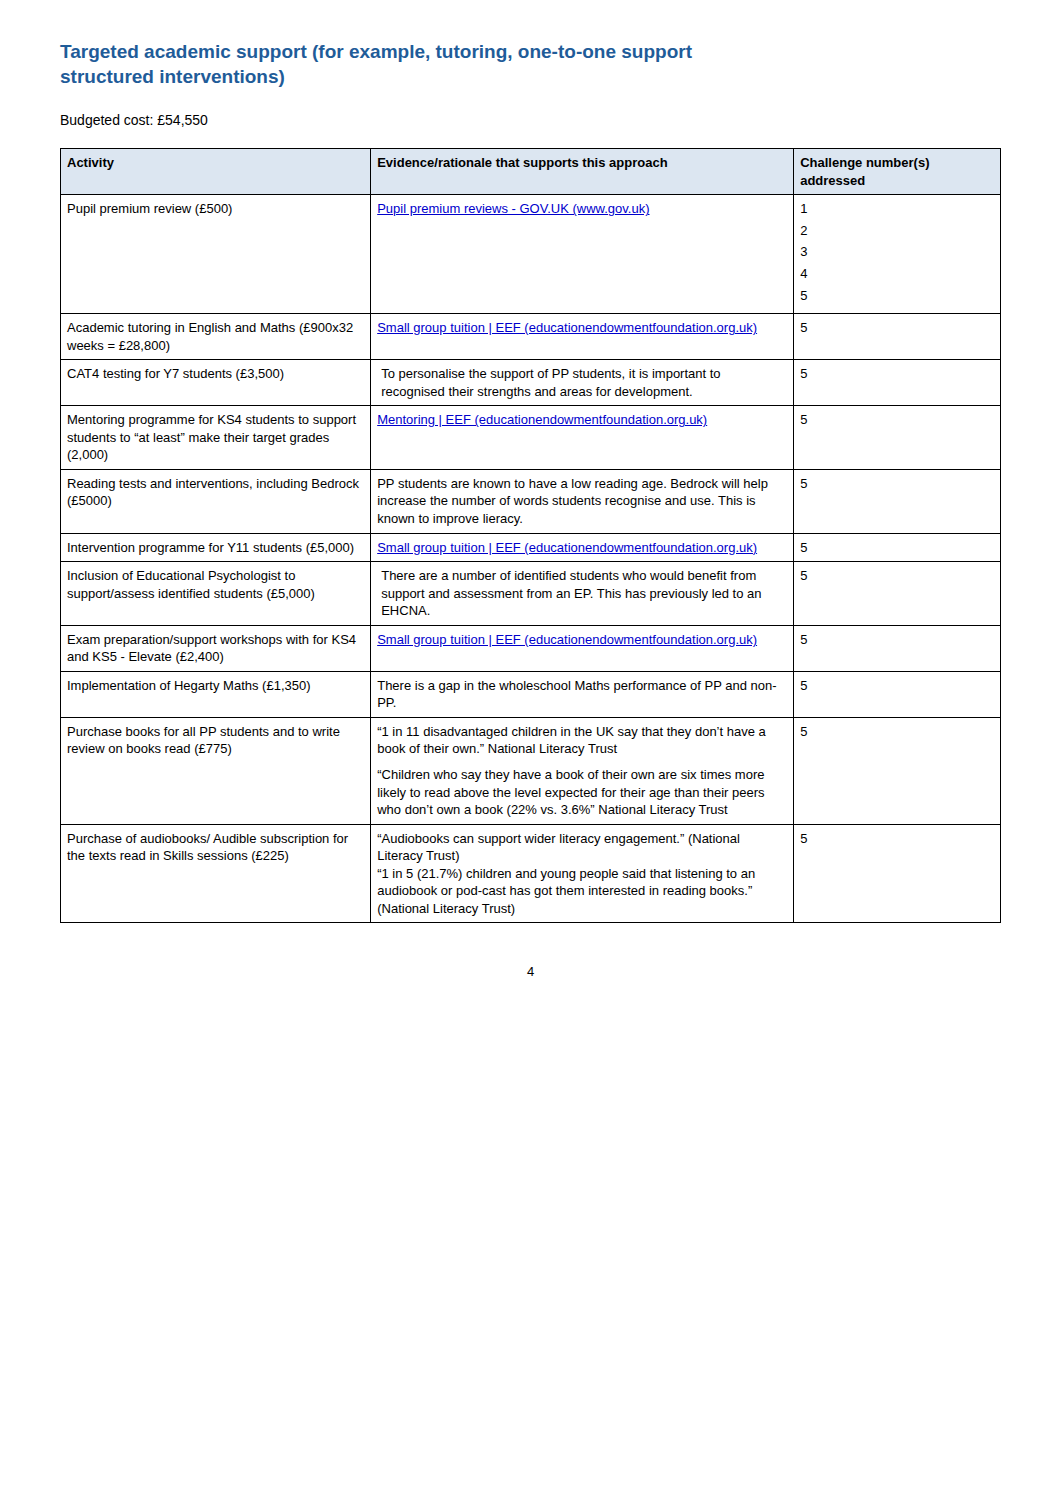Targeted academic support (for example, tutoring, one-to-one support
structured interventions)
Budgeted cost: £54,550
| Activity | Evidence/rationale that supports this approach | Challenge number(s) addressed |
| --- | --- | --- |
| Pupil premium review (£500) | Pupil premium reviews - GOV.UK (www.gov.uk) | 1 2 3 4 5 |
| Academic tutoring in English and Maths (£900x32 weeks = £28,800) | Small group tuition / EEF (educationendowmentfoundation.org.uk) | 5 |
| CAT4 testing for Y7 students (£3,500) | To personalise the support of PP students, it is important to recognised their strengths and areas for development. | 5 |
| Mentoring programme for KS4 students to support students to “at least” make their target grades (2,000) | Mentoring / EEF (educationendowmentfoundation.org.uk) | 5 |
| Reading tests and interventions, including Bedrock (£5000) | PP students are known to have a low reading age. Bedrock will help increase the number of words students recognise and use. This is known to improve lieracy. | 5 |
| Intervention programme for Y11 students (£5,000) | Small group tuition / EEF (educationendowmentfoundation.org.uk) | 5 |
| Inclusion of Educational Psychologist to support/assess identified students (£5,000) | There are a number of identified students who would benefit from support and assessment from an EP. This has previously led to an EHCNA. | 5 |
| Exam preparation/support workshops with for KS4 and KS5 - Elevate (£2,400) | Small group tuition / EEF (educationendowmentfoundation.org.uk) | 5 |
| Implementation of Hegarty Maths (£1,350) | There is a gap in the wholeschool Maths performance of PP and non-PP. | 5 |
| Purchase books for all PP students and to write review on books read (£775) | “1 in 11 disadvantaged children in the UK say that they don’t have a book of their own.” National Literacy Trust “Children who say they have a book of their own are six times more likely to read above the level expected for their age than their peers who don’t own a book (22% vs. 3.6%” National Literacy Trust | 5 |
| Purchase of audiobooks/ Audible subscription for the texts read in Skills sessions (£225) | “Audiobooks can support wider literacy engagement.” (National Literacy Trust) “1 in 5 (21.7%) children and young people said that listening to an audiobook or pod-cast has got them interested in reading books.” (National Literacy Trust) | 5 |
4